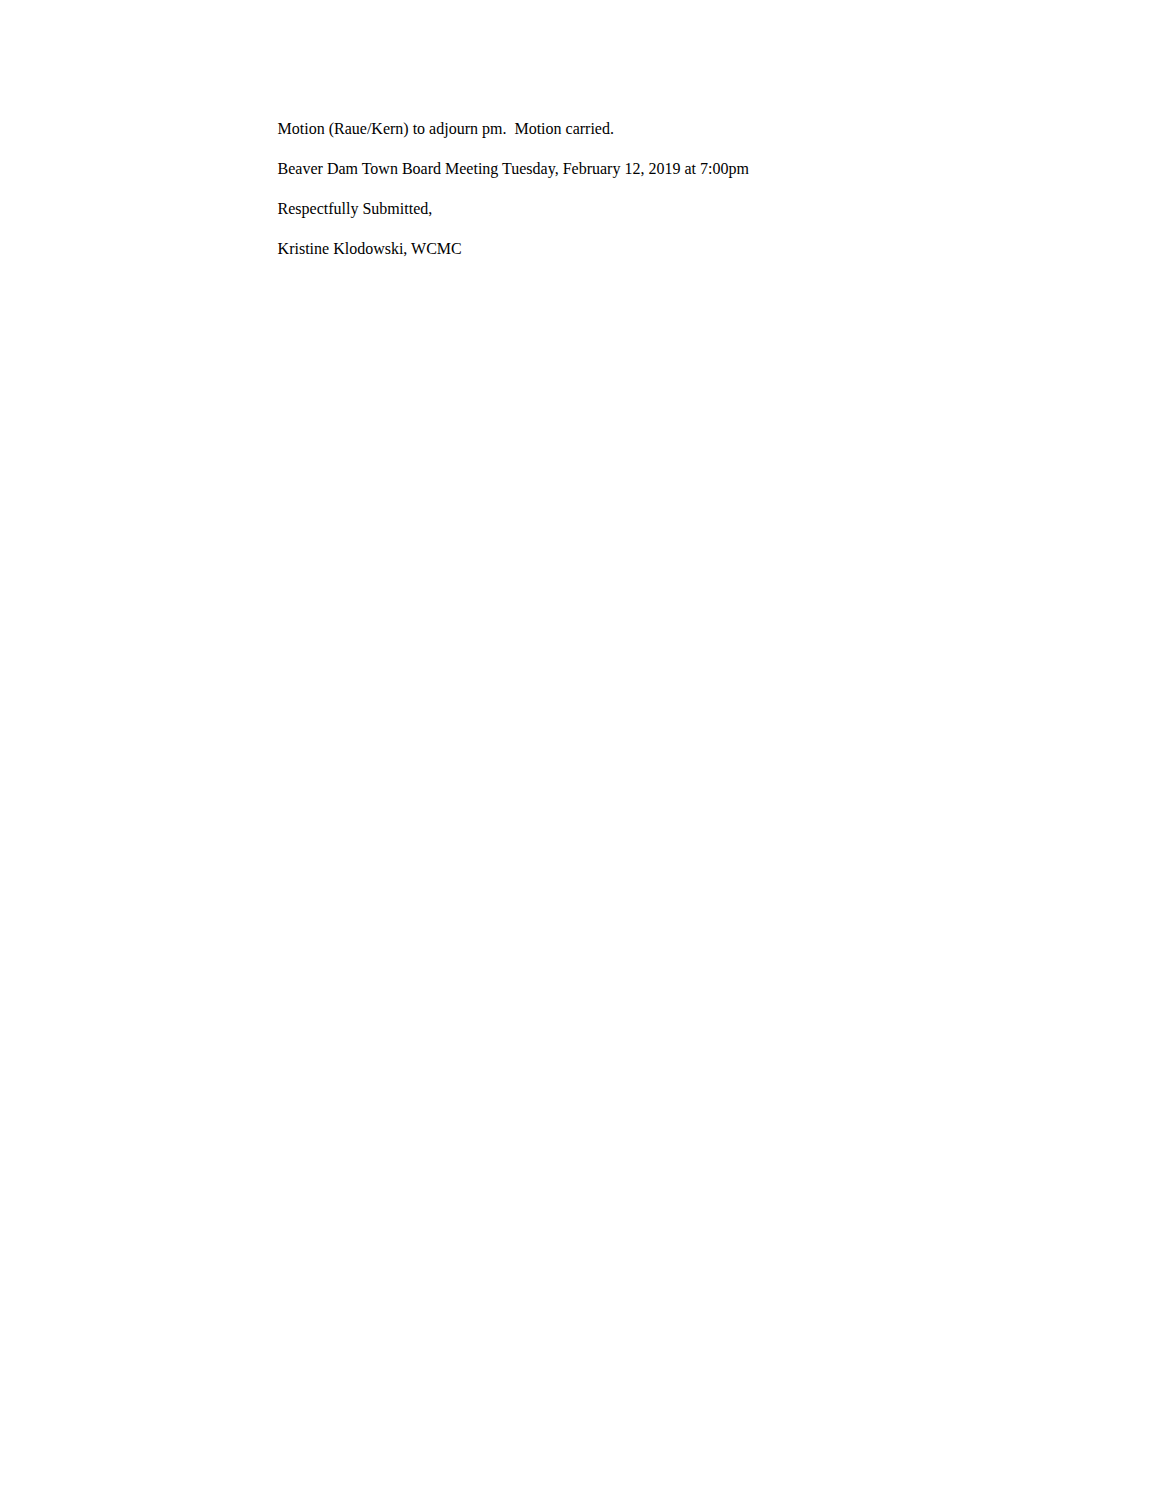Motion (Raue/Kern) to adjourn pm. Motion carried.
Beaver Dam Town Board Meeting Tuesday, February 12, 2019 at 7:00pm
Respectfully Submitted,
Kristine Klodowski, WCMC